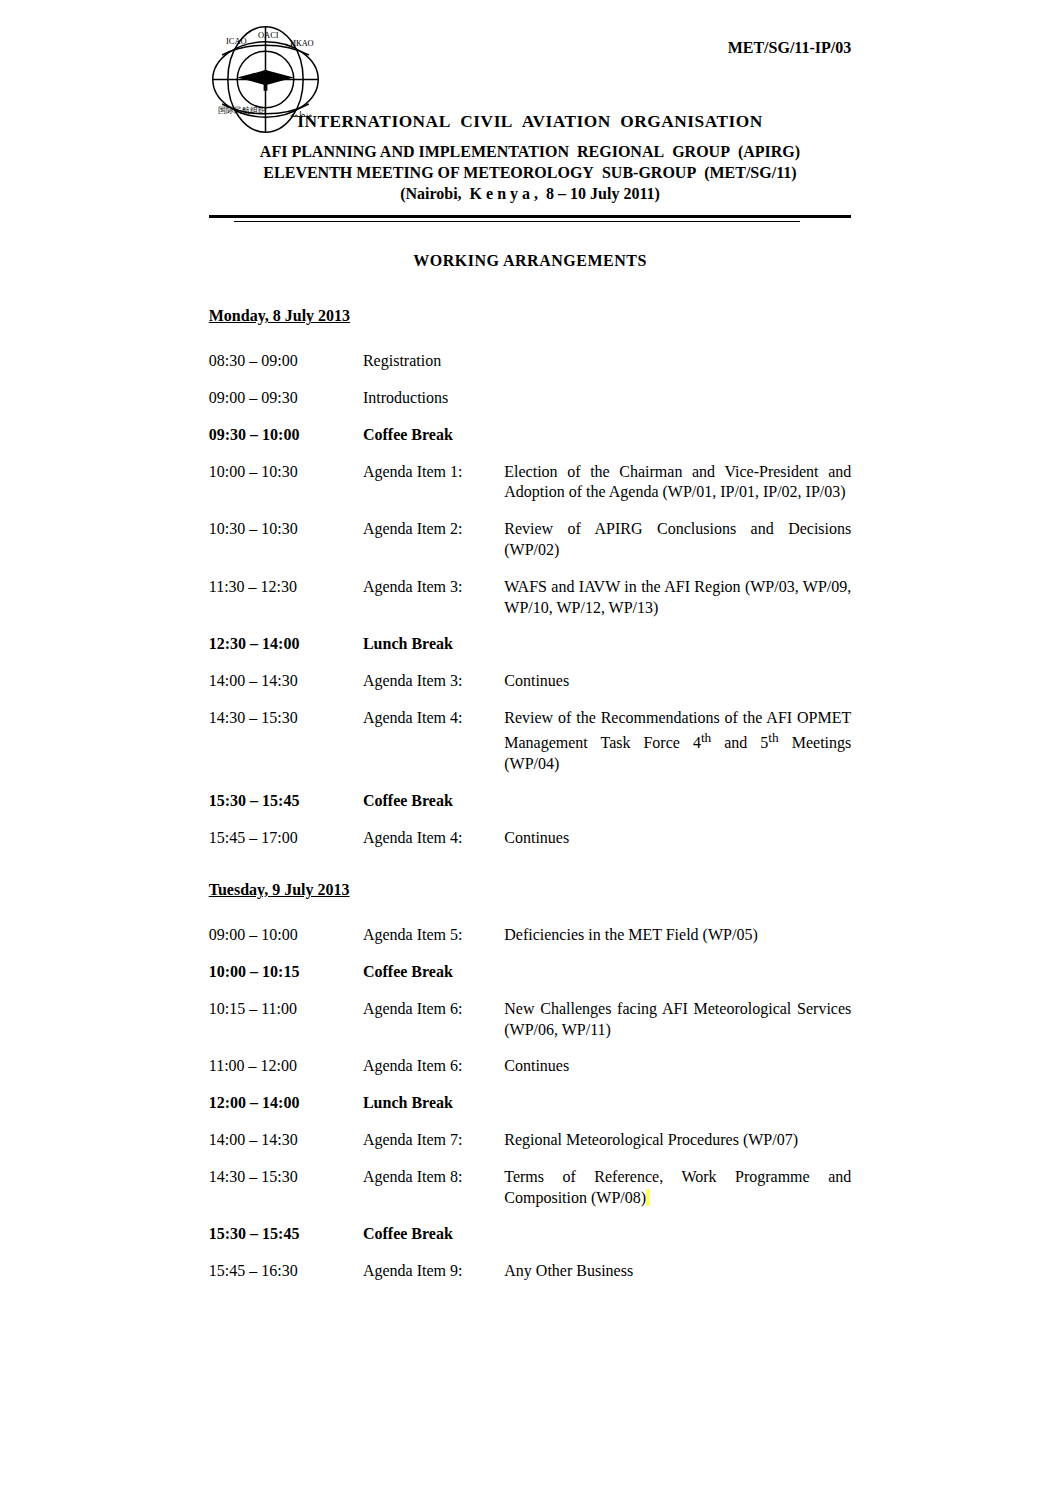ICAO OACI ИКАО 国际民航组织 منظمة
MET/SG/11-IP/03
INTERNATIONAL CIVIL AVIATION ORGANISATION
AFI PLANNING AND IMPLEMENTATION REGIONAL GROUP (APIRG)
ELEVENTH MEETING OF METEOROLOGY SUB-GROUP (MET/SG/11)
(Nairobi, K e n y a , 8 – 10 July 2011)
WORKING ARRANGEMENTS
Monday, 8 July 2013
| 08:30 – 09:00 | Registration | |
| 09:00 – 09:30 | Introductions | |
| 09:30 – 10:00 | Coffee Break | |
| 10:00 – 10:30 | Agenda Item 1: | Election of the Chairman and Vice-President and Adoption of the Agenda (WP/01, IP/01, IP/02, IP/03) |
| 10:30 – 10:30 | Agenda Item 2: | Review of APIRG Conclusions and Decisions (WP/02) |
| 11:30 – 12:30 | Agenda Item 3: | WAFS and IAVW in the AFI Region (WP/03, WP/09, WP/10, WP/12, WP/13) |
| 12:30 – 14:00 | Lunch Break | |
| 14:00 – 14:30 | Agenda Item 3: | Continues |
| 14:30 – 15:30 | Agenda Item 4: | Review of the Recommendations of the AFI OPMET Management Task Force 4 th and 5 th Meetings (WP/04) |
| 15:30 – 15:45 | Coffee Break | |
| 15:45 – 17:00 | Agenda Item 4: | Continues |
Tuesday, 9 July 2013
| 09:00 – 10:00 | Agenda Item 5: | Deficiencies in the MET Field (WP/05) |
| 10:00 – 10:15 | Coffee Break | |
| 10:15 – 11:00 | Agenda Item 6: | New Challenges facing AFI Meteorological Services (WP/06, WP/11) |
| 11:00 – 12:00 | Agenda Item 6: | Continues |
| 12:00 – 14:00 | Lunch Break | |
| 14:00 – 14:30 | Agenda Item 7: | Regional Meteorological Procedures (WP/07) |
| 14:30 – 15:30 | Agenda Item 8: | Terms of Reference, Work Programme and Composition (WP/08) |
| 15:30 – 15:45 | Coffee Break | |
| 15:45 – 16:30 | Agenda Item 9: | Any Other Business |